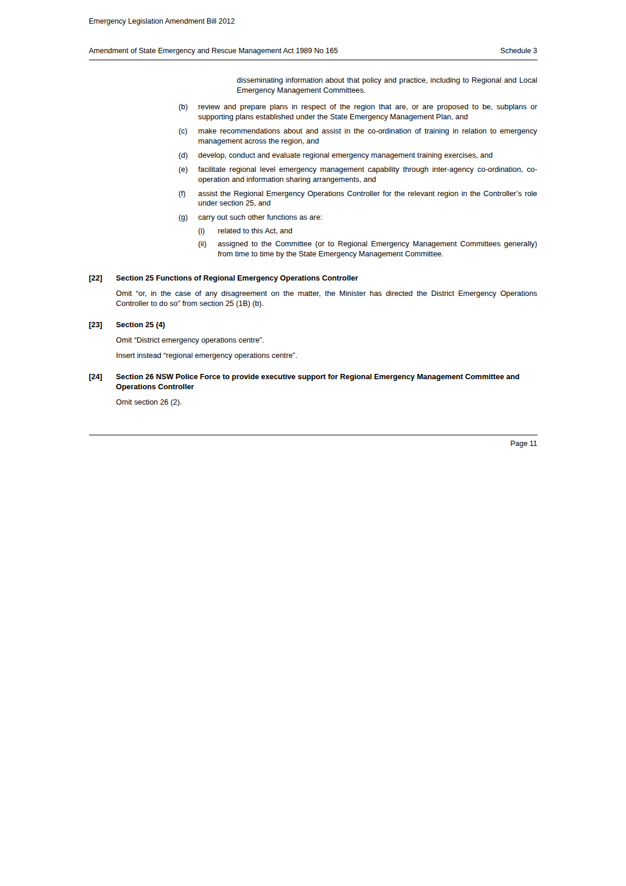Emergency Legislation Amendment Bill 2012
Amendment of State Emergency and Rescue Management Act 1989 No 165
Schedule 3
disseminating information about that policy and practice, including to Regional and Local Emergency Management Committees.
(b) review and prepare plans in respect of the region that are, or are proposed to be, subplans or supporting plans established under the State Emergency Management Plan, and
(c) make recommendations about and assist in the co-ordination of training in relation to emergency management across the region, and
(d) develop, conduct and evaluate regional emergency management training exercises, and
(e) facilitate regional level emergency management capability through inter-agency co-ordination, co-operation and information sharing arrangements, and
(f) assist the Regional Emergency Operations Controller for the relevant region in the Controller’s role under section 25, and
(g) carry out such other functions as are:
(i) related to this Act, and
(ii) assigned to the Committee (or to Regional Emergency Management Committees generally) from time to time by the State Emergency Management Committee.
[22] Section 25 Functions of Regional Emergency Operations Controller
Omit “or, in the case of any disagreement on the matter, the Minister has directed the District Emergency Operations Controller to do so” from section 25 (1B) (b).
[23] Section 25 (4)
Omit “District emergency operations centre”.
Insert instead “regional emergency operations centre”.
[24] Section 26 NSW Police Force to provide executive support for Regional Emergency Management Committee and Operations Controller
Omit section 26 (2).
Page 11